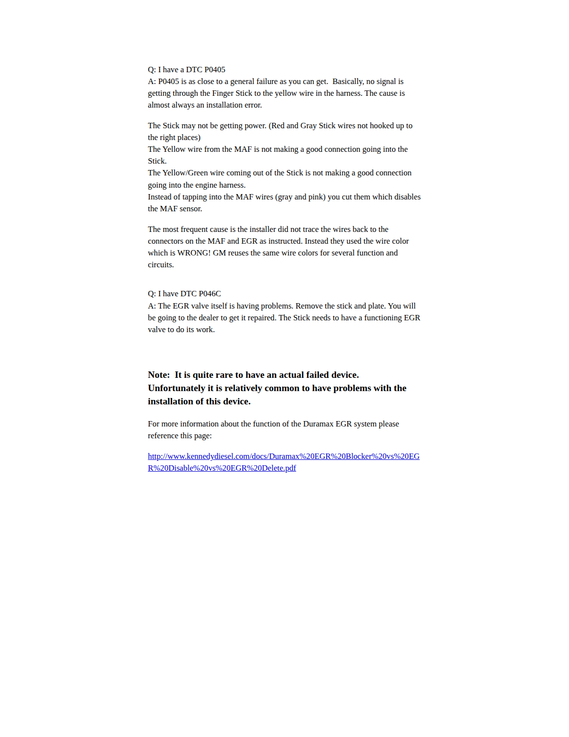Q: I have a DTC P0405
A: P0405 is as close to a general failure as you can get. Basically, no signal is getting through the Finger Stick to the yellow wire in the harness. The cause is almost always an installation error.
The Stick may not be getting power. (Red and Gray Stick wires not hooked up to the right places)
The Yellow wire from the MAF is not making a good connection going into the Stick.
The Yellow/Green wire coming out of the Stick is not making a good connection going into the engine harness.
Instead of tapping into the MAF wires (gray and pink) you cut them which disables the MAF sensor.
The most frequent cause is the installer did not trace the wires back to the connectors on the MAF and EGR as instructed. Instead they used the wire color which is WRONG! GM reuses the same wire colors for several function and circuits.
Q: I have DTC P046C
A: The EGR valve itself is having problems. Remove the stick and plate. You will be going to the dealer to get it repaired. The Stick needs to have a functioning EGR valve to do its work.
Note: It is quite rare to have an actual failed device. Unfortunately it is relatively common to have problems with the installation of this device.
For more information about the function of the Duramax EGR system please reference this page:
http://www.kennedydiesel.com/docs/Duramax%20EGR%20Blocker%20vs%20EGR%20Disable%20vs%20EGR%20Delete.pdf